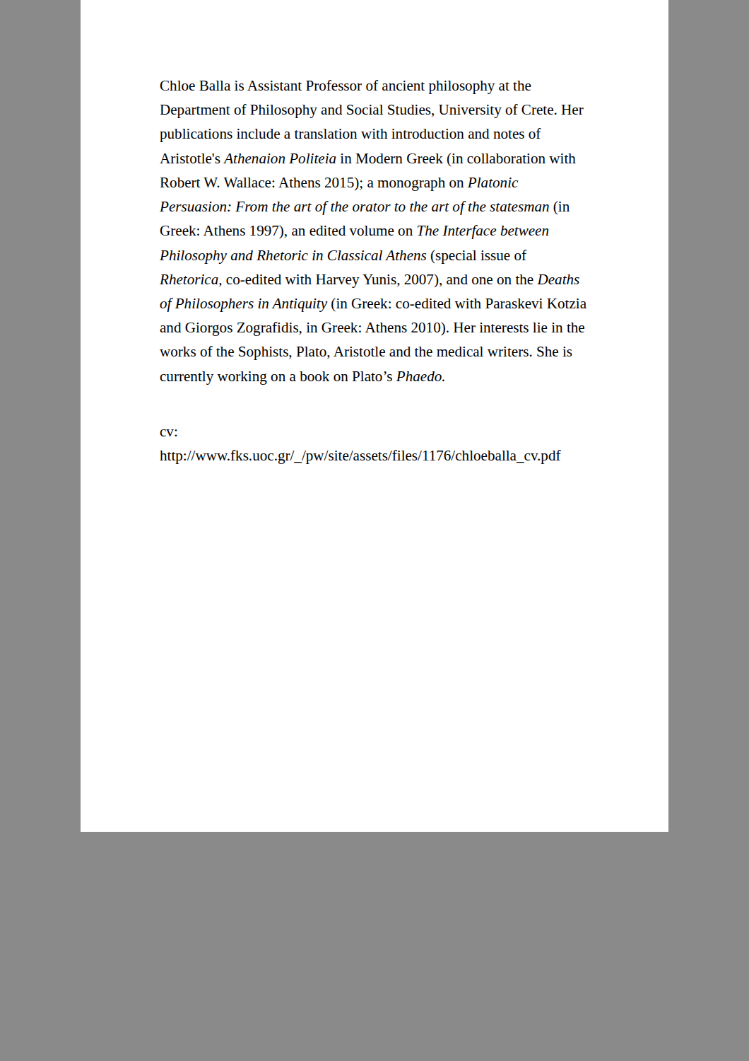Chloe Balla is Assistant Professor of ancient philosophy at the Department of Philosophy and Social Studies, University of Crete. Her publications include a translation with introduction and notes of Aristotle's Athenaion Politeia in Modern Greek (in collaboration with Robert W. Wallace: Athens 2015); a monograph on Platonic Persuasion: From the art of the orator to the art of the statesman (in Greek: Athens 1997), an edited volume on The Interface between Philosophy and Rhetoric in Classical Athens (special issue of Rhetorica, co-edited with Harvey Yunis, 2007), and one on the Deaths of Philosophers in Antiquity (in Greek: co-edited with Paraskevi Kotzia and Giorgos Zografidis, in Greek: Athens 2010). Her interests lie in the works of the Sophists, Plato, Aristotle and the medical writers. She is currently working on a book on Plato’s Phaedo.
cv:
http://www.fks.uoc.gr/_/pw/site/assets/files/1176/chloeballa_cv.pdf